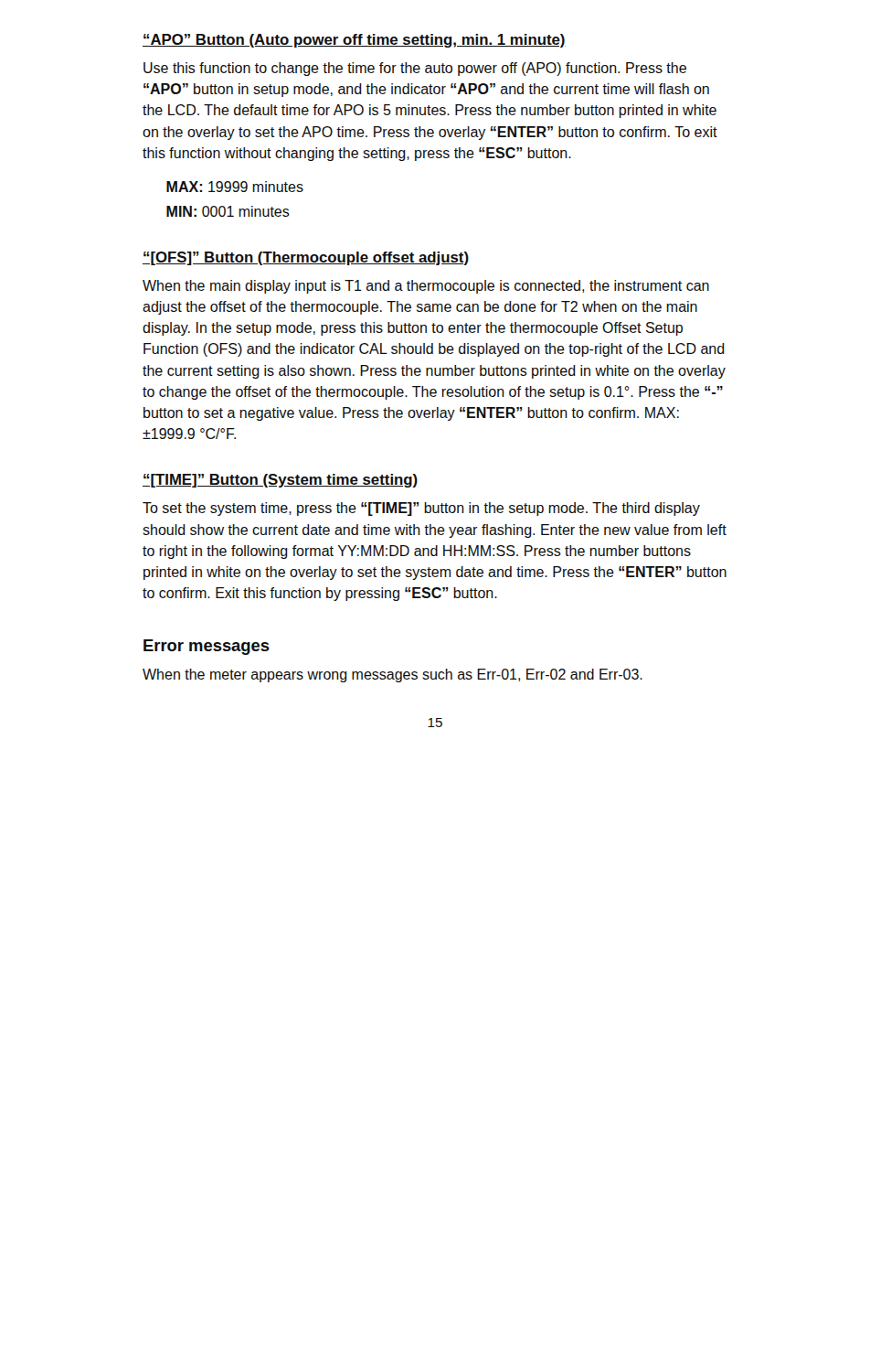“APO” Button (Auto power off time setting, min. 1 minute)
Use this function to change the time for the auto power off (APO) function. Press the “APO” button in setup mode, and the indicator “APO” and the current time will flash on the LCD. The default time for APO is 5 minutes. Press the number button printed in white on the overlay to set the APO time. Press the overlay “ENTER” button to confirm. To exit this function without changing the setting, press the “ESC” button.
MAX: 19999 minutes
MIN: 0001 minutes
“[OFS]” Button (Thermocouple offset adjust)
When the main display input is T1 and a thermocouple is connected, the instrument can adjust the offset of the thermocouple. The same can be done for T2 when on the main display. In the setup mode, press this button to enter the thermocouple Offset Setup Function (OFS) and the indicator CAL should be displayed on the top-right of the LCD and the current setting is also shown. Press the number buttons printed in white on the overlay to change the offset of the thermocouple. The resolution of the setup is 0.1°. Press the “-” button to set a negative value. Press the overlay “ENTER” button to confirm. MAX: ±1999.9 °C/°F.
“[TIME]” Button (System time setting)
To set the system time, press the “[TIME]” button in the setup mode. The third display should show the current date and time with the year flashing. Enter the new value from left to right in the following format YY:MM:DD and HH:MM:SS. Press the number buttons printed in white on the overlay to set the system date and time. Press the “ENTER” button to confirm. Exit this function by pressing “ESC” button.
Error messages
When the meter appears wrong messages such as Err-01, Err-02 and Err-03.
15